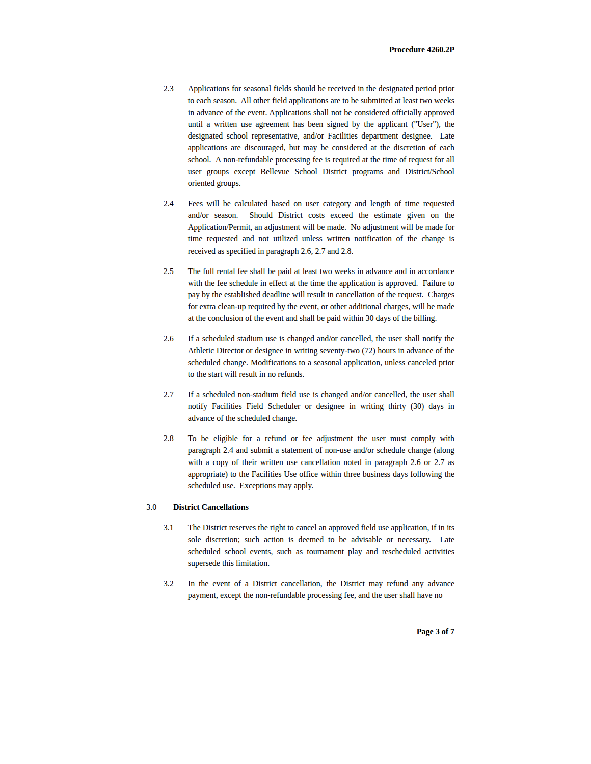Procedure 4260.2P
2.3
Applications for seasonal fields should be received in the designated period prior to each season. All other field applications are to be submitted at least two weeks in advance of the event. Applications shall not be considered officially approved until a written use agreement has been signed by the applicant ("User"), the designated school representative, and/or Facilities department designee. Late applications are discouraged, but may be considered at the discretion of each school. A non-refundable processing fee is required at the time of request for all user groups except Bellevue School District programs and District/School oriented groups.
2.4
Fees will be calculated based on user category and length of time requested and/or season. Should District costs exceed the estimate given on the Application/Permit, an adjustment will be made. No adjustment will be made for time requested and not utilized unless written notification of the change is received as specified in paragraph 2.6, 2.7 and 2.8.
2.5
The full rental fee shall be paid at least two weeks in advance and in accordance with the fee schedule in effect at the time the application is approved. Failure to pay by the established deadline will result in cancellation of the request. Charges for extra clean-up required by the event, or other additional charges, will be made at the conclusion of the event and shall be paid within 30 days of the billing.
2.6
If a scheduled stadium use is changed and/or cancelled, the user shall notify the Athletic Director or designee in writing seventy-two (72) hours in advance of the scheduled change. Modifications to a seasonal application, unless canceled prior to the start will result in no refunds.
2.7
If a scheduled non-stadium field use is changed and/or cancelled, the user shall notify Facilities Field Scheduler or designee in writing thirty (30) days in advance of the scheduled change.
2.8
To be eligible for a refund or fee adjustment the user must comply with paragraph 2.4 and submit a statement of non-use and/or schedule change (along with a copy of their written use cancellation noted in paragraph 2.6 or 2.7 as appropriate) to the Facilities Use office within three business days following the scheduled use. Exceptions may apply.
3.0
District Cancellations
3.1
The District reserves the right to cancel an approved field use application, if in its sole discretion; such action is deemed to be advisable or necessary. Late scheduled school events, such as tournament play and rescheduled activities supersede this limitation.
3.2
In the event of a District cancellation, the District may refund any advance payment, except the non-refundable processing fee, and the user shall have no
Page 3 of 7